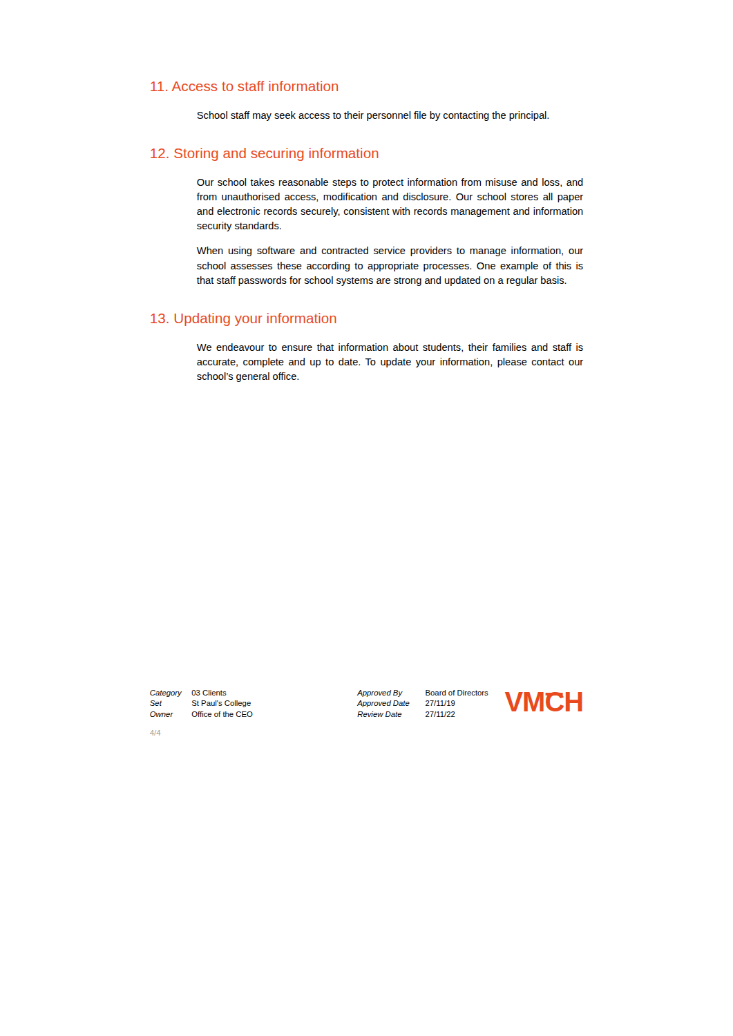11. Access to staff information
School staff may seek access to their personnel file by contacting the principal.
12. Storing and securing information
Our school takes reasonable steps to protect information from misuse and loss, and from unauthorised access, modification and disclosure. Our school stores all paper and electronic records securely, consistent with records management and information security standards.
When using software and contracted service providers to manage information, our school assesses these according to appropriate processes. One example of this is that staff passwords for school systems are strong and updated on a regular basis.
13. Updating your information
We endeavour to ensure that information about students, their families and staff is accurate, complete and up to date. To update your information, please contact our school’s general office.
| Category 03 Clients Set St Paul's College Owner Office of the CEO | Approved By Board of Directors Approved Date 27/11/19 Review Date 27/11/22 | VM C H |
4/4